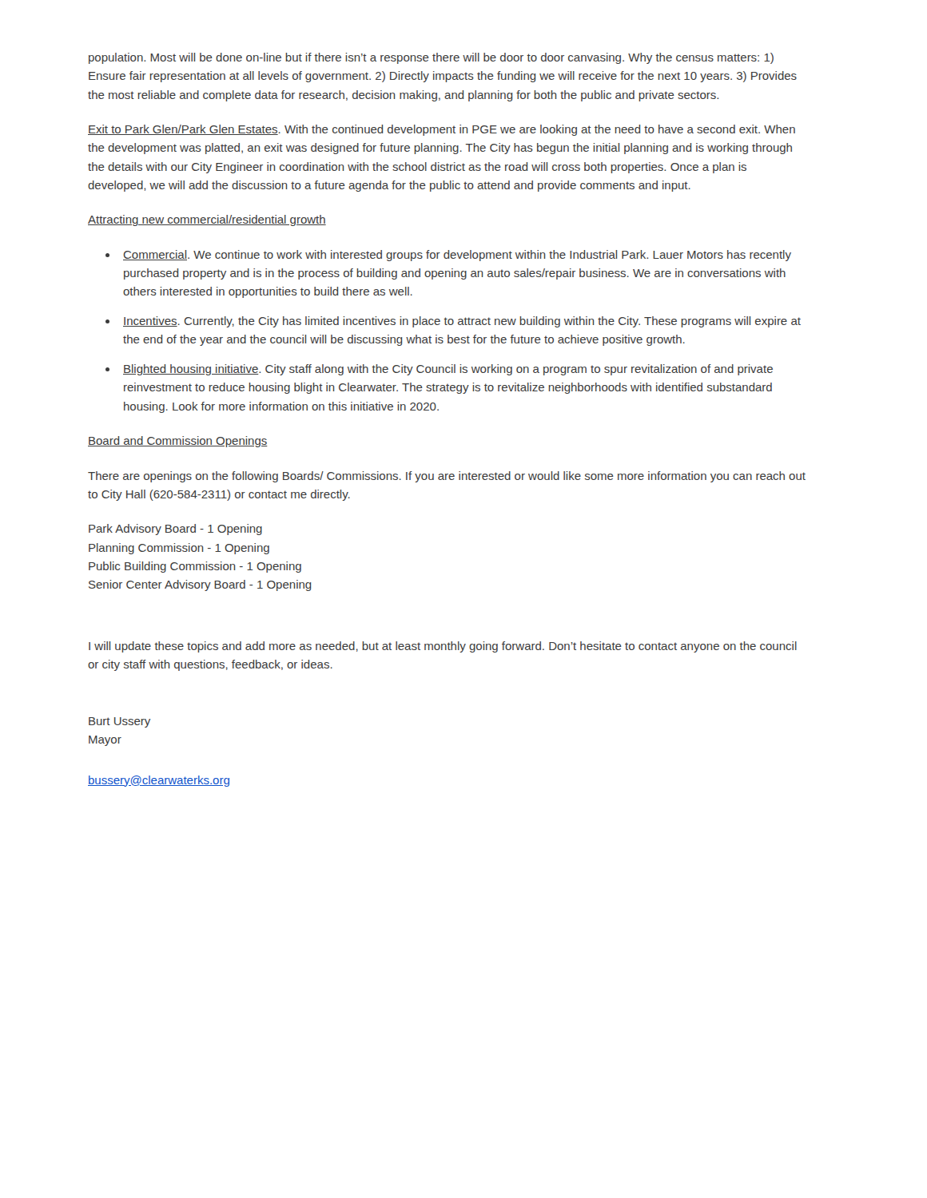population. Most will be done on-line but if there isn’t a response there will be door to door canvasing. Why the census matters: 1) Ensure fair representation at all levels of government. 2) Directly impacts the funding we will receive for the next 10 years. 3) Provides the most reliable and complete data for research, decision making, and planning for both the public and private sectors.
Exit to Park Glen/Park Glen Estates. With the continued development in PGE we are looking at the need to have a second exit. When the development was platted, an exit was designed for future planning. The City has begun the initial planning and is working through the details with our City Engineer in coordination with the school district as the road will cross both properties. Once a plan is developed, we will add the discussion to a future agenda for the public to attend and provide comments and input.
Attracting new commercial/residential growth
Commercial. We continue to work with interested groups for development within the Industrial Park. Lauer Motors has recently purchased property and is in the process of building and opening an auto sales/repair business. We are in conversations with others interested in opportunities to build there as well.
Incentives. Currently, the City has limited incentives in place to attract new building within the City. These programs will expire at the end of the year and the council will be discussing what is best for the future to achieve positive growth.
Blighted housing initiative. City staff along with the City Council is working on a program to spur revitalization of and private reinvestment to reduce housing blight in Clearwater. The strategy is to revitalize neighborhoods with identified substandard housing. Look for more information on this initiative in 2020.
Board and Commission Openings
There are openings on the following Boards/ Commissions. If you are interested or would like some more information you can reach out to City Hall (620-584-2311) or contact me directly.
Park Advisory Board - 1 Opening
Planning Commission - 1 Opening
Public Building Commission - 1 Opening
Senior Center Advisory Board - 1 Opening
I will update these topics and add more as needed, but at least monthly going forward. Don’t hesitate to contact anyone on the council or city staff with questions, feedback, or ideas.
Burt Ussery
Mayor
bussery@clearwaterks.org